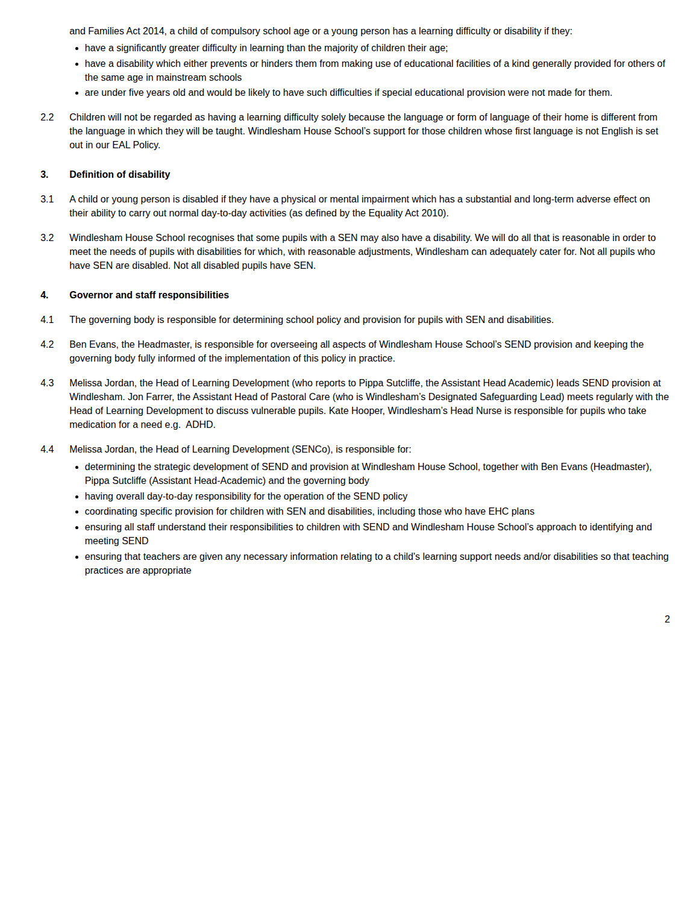and Families Act 2014, a child of compulsory school age or a young person has a learning difficulty or disability if they:
have a significantly greater difficulty in learning than the majority of children their age;
have a disability which either prevents or hinders them from making use of educational facilities of a kind generally provided for others of the same age in mainstream schools
are under five years old and would be likely to have such difficulties if special educational provision were not made for them.
2.2
Children will not be regarded as having a learning difficulty solely because the language or form of language of their home is different from the language in which they will be taught. Windlesham House School’s support for those children whose first language is not English is set out in our EAL Policy.
3. Definition of disability
3.1
A child or young person is disabled if they have a physical or mental impairment which has a substantial and long-term adverse effect on their ability to carry out normal day-to-day activities (as defined by the Equality Act 2010).
3.2
Windlesham House School recognises that some pupils with a SEN may also have a disability. We will do all that is reasonable in order to meet the needs of pupils with disabilities for which, with reasonable adjustments, Windlesham can adequately cater for. Not all pupils who have SEN are disabled. Not all disabled pupils have SEN.
4. Governor and staff responsibilities
4.1
The governing body is responsible for determining school policy and provision for pupils with SEN and disabilities.
4.2
Ben Evans, the Headmaster, is responsible for overseeing all aspects of Windlesham House School’s SEND provision and keeping the governing body fully informed of the implementation of this policy in practice.
4.3
Melissa Jordan, the Head of Learning Development (who reports to Pippa Sutcliffe, the Assistant Head Academic) leads SEND provision at Windlesham. Jon Farrer, the Assistant Head of Pastoral Care (who is Windlesham’s Designated Safeguarding Lead) meets regularly with the Head of Learning Development to discuss vulnerable pupils. Kate Hooper, Windlesham’s Head Nurse is responsible for pupils who take medication for a need e.g. ADHD.
4.4
Melissa Jordan, the Head of Learning Development (SENCo), is responsible for:
determining the strategic development of SEND and provision at Windlesham House School, together with Ben Evans (Headmaster), Pippa Sutcliffe (Assistant Head-Academic) and the governing body
having overall day-to-day responsibility for the operation of the SEND policy
coordinating specific provision for children with SEN and disabilities, including those who have EHC plans
ensuring all staff understand their responsibilities to children with SEND and Windlesham House School’s approach to identifying and meeting SEND
ensuring that teachers are given any necessary information relating to a child's learning support needs and/or disabilities so that teaching practices are appropriate
2